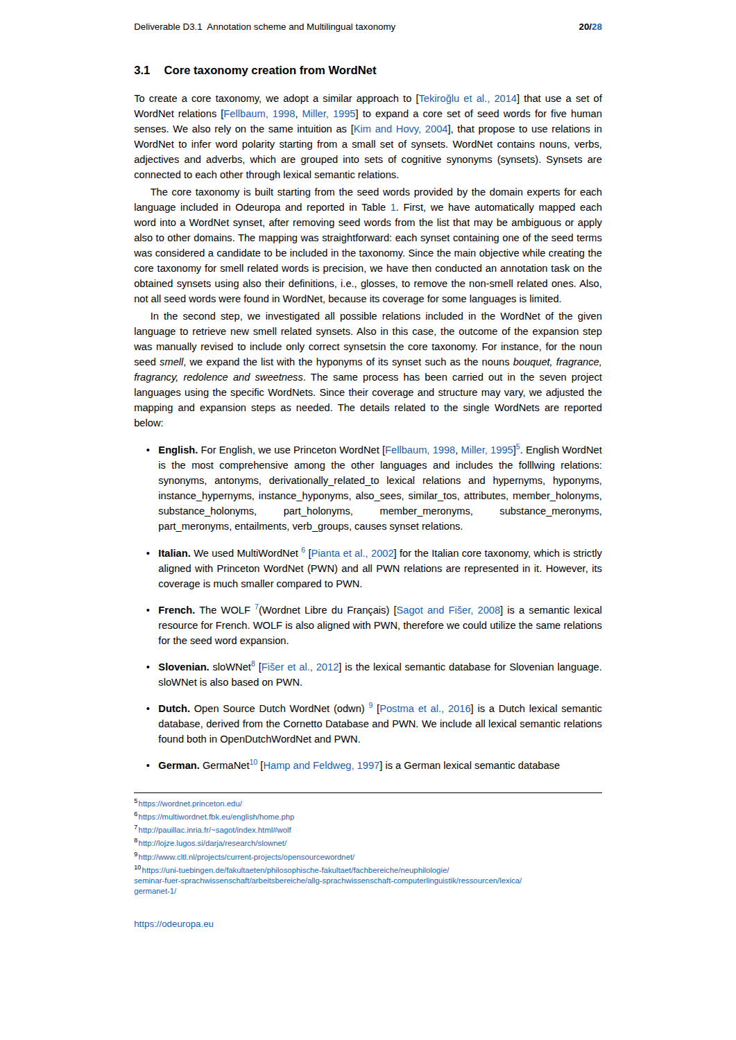Deliverable D3.1 Annotation scheme and Multilingual taxonomy 20/28
3.1 Core taxonomy creation from WordNet
To create a core taxonomy, we adopt a similar approach to [Tekiroğlu et al., 2014] that use a set of WordNet relations [Fellbaum, 1998, Miller, 1995] to expand a core set of seed words for five human senses. We also rely on the same intuition as [Kim and Hovy, 2004], that propose to use relations in WordNet to infer word polarity starting from a small set of synsets. WordNet contains nouns, verbs, adjectives and adverbs, which are grouped into sets of cognitive synonyms (synsets). Synsets are connected to each other through lexical semantic relations.
The core taxonomy is built starting from the seed words provided by the domain experts for each language included in Odeuropa and reported in Table 1. First, we have automatically mapped each word into a WordNet synset, after removing seed words from the list that may be ambiguous or apply also to other domains. The mapping was straightforward: each synset containing one of the seed terms was considered a candidate to be included in the taxonomy. Since the main objective while creating the core taxonomy for smell related words is precision, we have then conducted an annotation task on the obtained synsets using also their definitions, i.e., glosses, to remove the non-smell related ones. Also, not all seed words were found in WordNet, because its coverage for some languages is limited.
In the second step, we investigated all possible relations included in the WordNet of the given language to retrieve new smell related synsets. Also in this case, the outcome of the expansion step was manually revised to include only correct synsetsin the core taxonomy. For instance, for the noun seed smell, we expand the list with the hyponyms of its synset such as the nouns bouquet, fragrance, fragrancy, redolence and sweetness. The same process has been carried out in the seven project languages using the specific WordNets. Since their coverage and structure may vary, we adjusted the mapping and expansion steps as needed. The details related to the single WordNets are reported below:
English. For English, we use Princeton WordNet [Fellbaum, 1998, Miller, 1995]5. English WordNet is the most comprehensive among the other languages and includes the folllwing relations: synonyms, antonyms, derivationally_related_to lexical relations and hypernyms, hyponyms, instance_hypernyms, instance_hyponyms, also_sees, similar_tos, attributes, member_holonyms, substance_holonyms, part_holonyms, member_meronyms, substance_meronyms, part_meronyms, entailments, verb_groups, causes synset relations.
Italian. We used MultiWordNet 6 [Pianta et al., 2002] for the Italian core taxonomy, which is strictly aligned with Princeton WordNet (PWN) and all PWN relations are represented in it. However, its coverage is much smaller compared to PWN.
French. The WOLF 7(Wordnet Libre du Français) [Sagot and Fišer, 2008] is a semantic lexical resource for French. WOLF is also aligned with PWN, therefore we could utilize the same relations for the seed word expansion.
Slovenian. sloWNet8 [Fišer et al., 2012] is the lexical semantic database for Slovenian language. sloWNet is also based on PWN.
Dutch. Open Source Dutch WordNet (odwn) 9 [Postma et al., 2016] is a Dutch lexical semantic database, derived from the Cornetto Database and PWN. We include all lexical semantic relations found both in OpenDutchWordNet and PWN.
German. GermaNet10 [Hamp and Feldweg, 1997] is a German lexical semantic database
https://wordnet.princeton.edu/
https://multiwordnet.fbk.eu/english/home.php
http://pauillac.inria.fr/~sagot/index.html#wolf
http://lojze.lugos.si/darja/research/slownet/
http://www.cltl.nl/projects/current-projects/opensourcewordnet/
https://uni-tuebingen.de/fakultaeten/philosophische-fakultaet/fachbereiche/neuphilologie/
seminar-fuer-sprachwissenschaft/arbeitsbereiche/allg-sprachwissenschaft-computerlinguistik/ressourcen/lexica/
germanet-1/
https://odeuropa.eu